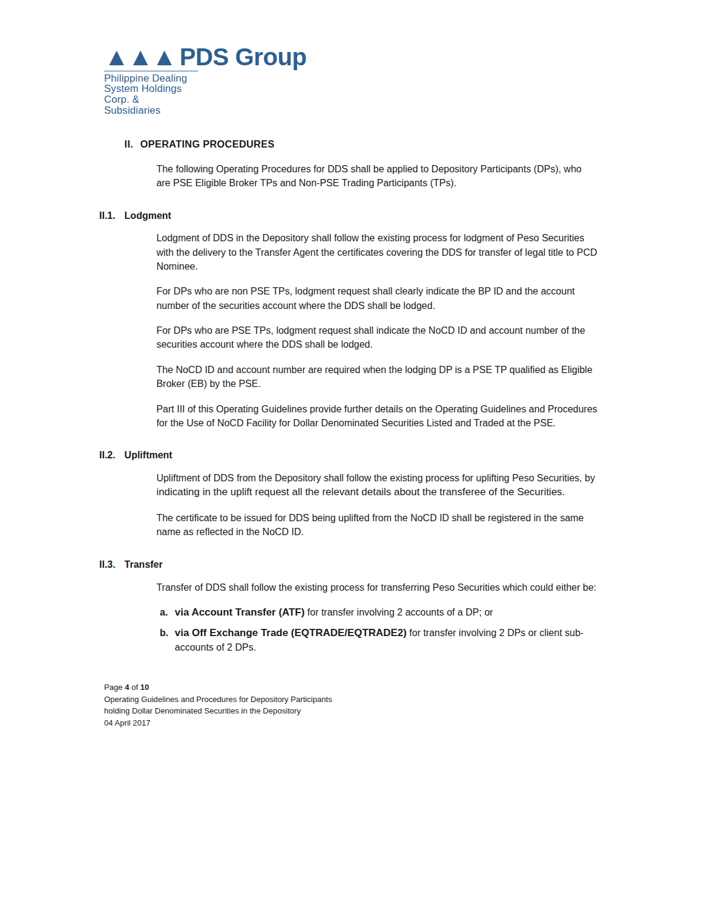▲▲▲PDS Group Philippine Dealing System Holdings Corp. & Subsidiaries
II. OPERATING PROCEDURES
The following Operating Procedures for DDS shall be applied to Depository Participants (DPs), who are PSE Eligible Broker TPs and Non-PSE Trading Participants (TPs).
II.1. Lodgment
Lodgment of DDS in the Depository shall follow the existing process for lodgment of Peso Securities with the delivery to the Transfer Agent the certificates covering the DDS for transfer of legal title to PCD Nominee.
For DPs who are non PSE TPs, lodgment request shall clearly indicate the BP ID and the account number of the securities account where the DDS shall be lodged.
For DPs who are PSE TPs, lodgment request shall indicate the NoCD ID and account number of the securities account where the DDS shall be lodged.
The NoCD ID and account number are required when the lodging DP is a PSE TP qualified as Eligible Broker (EB) by the PSE.
Part III of this Operating Guidelines provide further details on the Operating Guidelines and Procedures for the Use of NoCD Facility for Dollar Denominated Securities Listed and Traded at the PSE.
II.2. Upliftment
Upliftment of DDS from the Depository shall follow the existing process for uplifting Peso Securities, by indicating in the uplift request all the relevant details about the transferee of the Securities.
The certificate to be issued for DDS being uplifted from the NoCD ID shall be registered in the same name as reflected in the NoCD ID.
II.3. Transfer
Transfer of DDS shall follow the existing process for transferring Peso Securities which could either be:
via Account Transfer (ATF) for transfer involving 2 accounts of a DP; or
via Off Exchange Trade (EQTRADE/EQTRADE2) for transfer involving 2 DPs or client sub-accounts of 2 DPs.
Page 4 of 10
Operating Guidelines and Procedures for Depository Participants
holding Dollar Denominated Securities in the Depository
04 April 2017